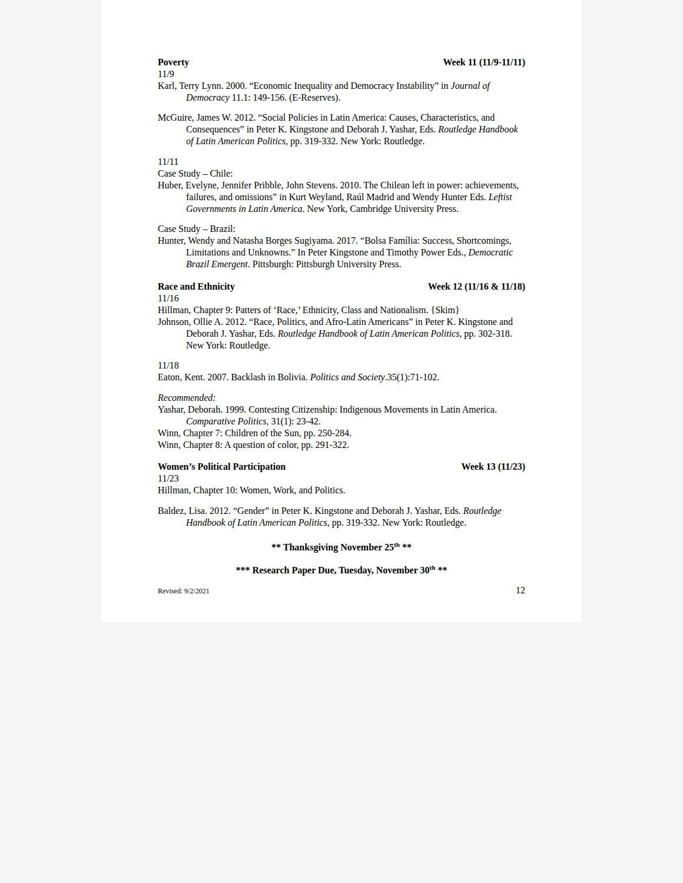Poverty Week 11 (11/9-11/11)
11/9
Karl, Terry Lynn. 2000. “Economic Inequality and Democracy Instability” in Journal of Democracy 11.1: 149-156. (E-Reserves).
McGuire, James W. 2012. “Social Policies in Latin America: Causes, Characteristics, and Consequences” in Peter K. Kingstone and Deborah J. Yashar, Eds. Routledge Handbook of Latin American Politics, pp. 319-332. New York: Routledge.
11/11
Case Study – Chile:
Huber, Evelyne, Jennifer Pribble, John Stevens. 2010. The Chilean left in power: achievements, failures, and omissions” in Kurt Weyland, Raúl Madrid and Wendy Hunter Eds. Leftist Governments in Latin America. New York, Cambridge University Press.
Case Study – Brazil:
Hunter, Wendy and Natasha Borges Sugiyama. 2017. “Bolsa Família: Success, Shortcomings, Limitations and Unknowns.” In Peter Kingstone and Timothy Power Eds., Democratic Brazil Emergent. Pittsburgh: Pittsburgh University Press.
Race and Ethnicity Week 12 (11/16 & 11/18)
11/16
Hillman, Chapter 9: Patters of ‘Race,’ Ethnicity, Class and Nationalism. {Skim}
Johnson, Ollie A. 2012. “Race, Politics, and Afro-Latin Americans” in Peter K. Kingstone and Deborah J. Yashar, Eds. Routledge Handbook of Latin American Politics, pp. 302-318. New York: Routledge.
11/18
Eaton, Kent. 2007. Backlash in Bolivia. Politics and Society.35(1):71-102.
Recommended:
Yashar, Deborah. 1999. Contesting Citizenship: Indigenous Movements in Latin America. Comparative Politics, 31(1): 23-42.
Winn, Chapter 7: Children of the Sun, pp. 250-284.
Winn, Chapter 8: A question of color, pp. 291-322.
Women’s Political Participation Week 13 (11/23)
11/23
Hillman, Chapter 10: Women, Work, and Politics.
Baldez, Lisa. 2012. “Gender” in Peter K. Kingstone and Deborah J. Yashar, Eds. Routledge Handbook of Latin American Politics, pp. 319-332. New York: Routledge.
** Thanksgiving November 25th **
*** Research Paper Due, Tuesday, November 30th **
Revised: 9/2/2021 12